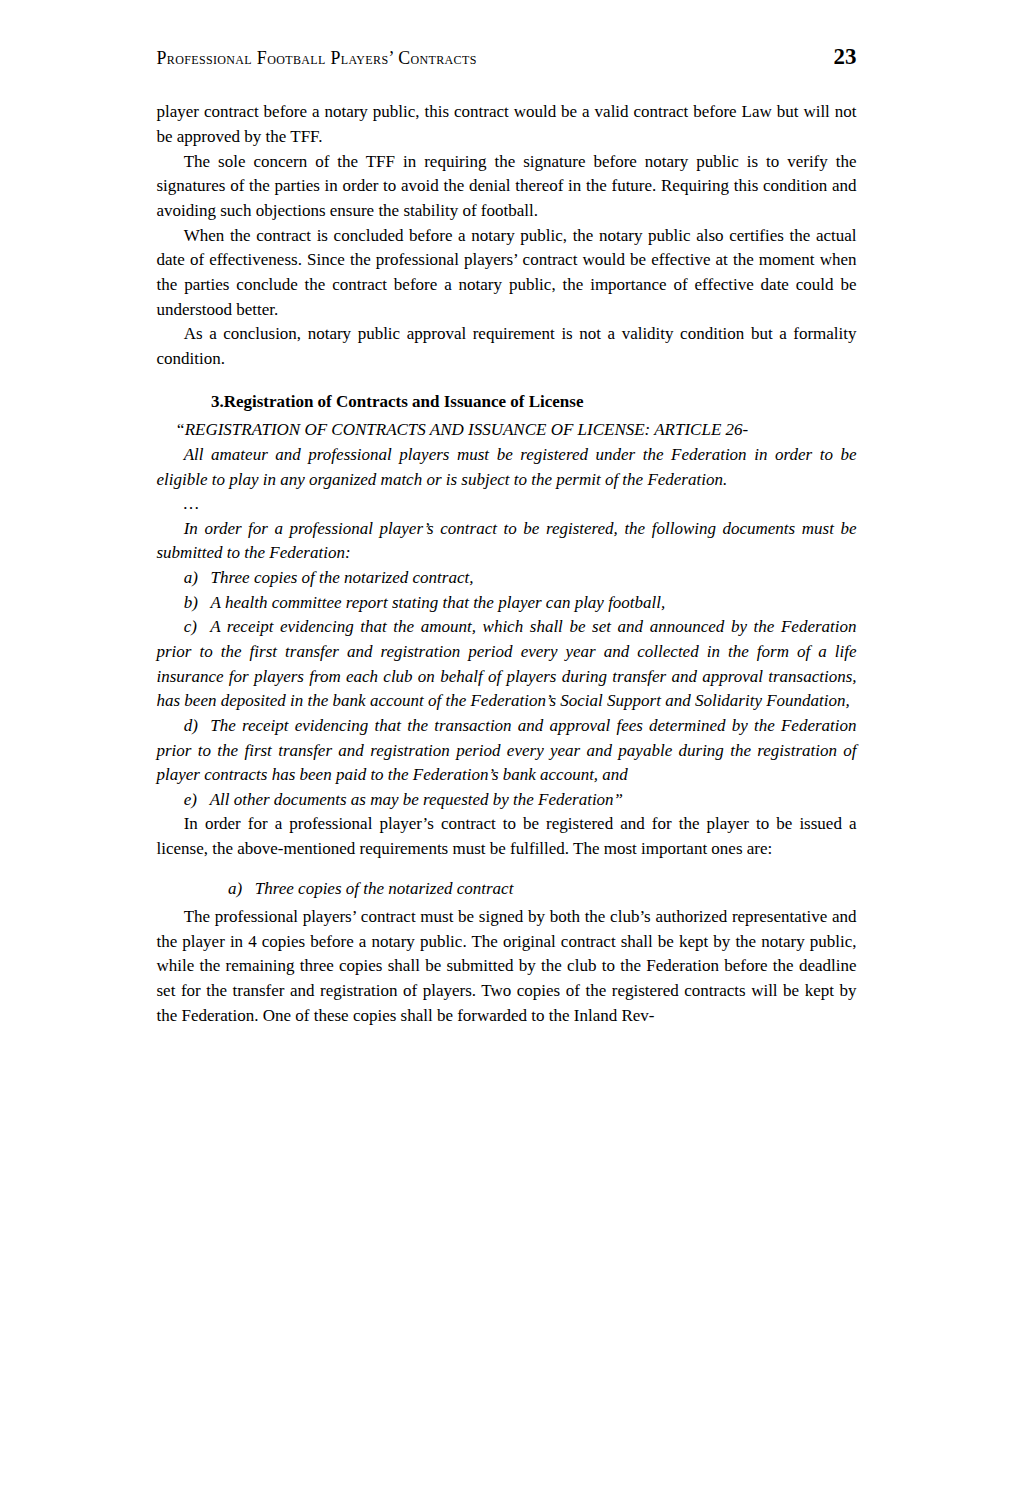Professional Football Players’ Contracts 23
player contract before a notary public, this contract would be a valid contract before Law but will not be approved by the TFF.
The sole concern of the TFF in requiring the signature before notary public is to verify the signatures of the parties in order to avoid the denial thereof in the future. Requiring this condition and avoiding such objections ensure the stability of football.
When the contract is concluded before a notary public, the notary public also certifies the actual date of effectiveness. Since the professional players’ contract would be effective at the moment when the parties conclude the contract before a notary public, the importance of effective date could be understood better.
As a conclusion, notary public approval requirement is not a validity condition but a formality condition.
3. Registration of Contracts and Issuance of License
“REGISTRATION OF CONTRACTS AND ISSUANCE OF LICENSE: ARTICLE 26-
All amateur and professional players must be registered under the Federation in order to be eligible to play in any organized match or is subject to the permit of the Federation.
…
In order for a professional player’s contract to be registered, the following documents must be submitted to the Federation:
a) Three copies of the notarized contract,
b) A health committee report stating that the player can play football,
c) A receipt evidencing that the amount, which shall be set and announced by the Federation prior to the first transfer and registration period every year and collected in the form of a life insurance for players from each club on behalf of players during transfer and approval transactions, has been deposited in the bank account of the Federation’s Social Support and Solidarity Foundation,
d) The receipt evidencing that the transaction and approval fees determined by the Federation prior to the first transfer and registration period every year and payable during the registration of player contracts has been paid to the Federation’s bank account, and
e) All other documents as may be requested by the Federation”
In order for a professional player’s contract to be registered and for the player to be issued a license, the above-mentioned requirements must be fulfilled. The most important ones are:
a) Three copies of the notarized contract
The professional players’ contract must be signed by both the club’s authorized representative and the player in 4 copies before a notary public. The original contract shall be kept by the notary public, while the remaining three copies shall be submitted by the club to the Federation before the deadline set for the transfer and registration of players. Two copies of the registered contracts will be kept by the Federation. One of these copies shall be forwarded to the Inland Rev-